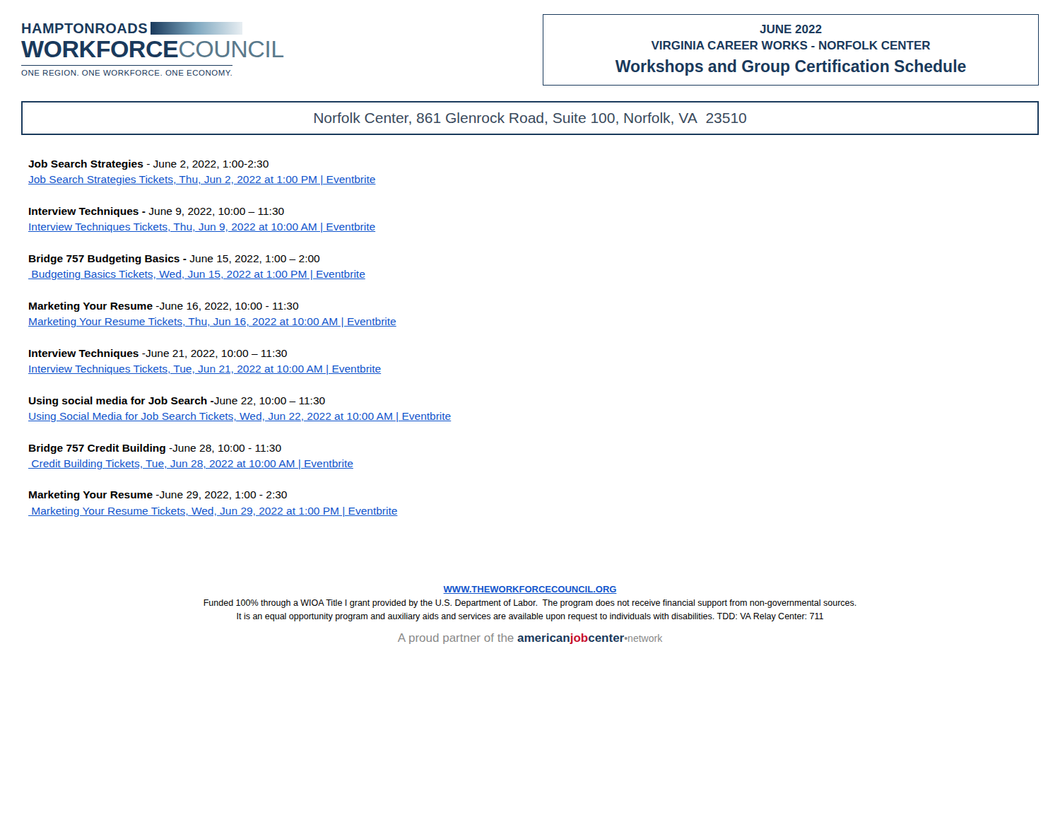HAMPTONROADS
WORKFORCECOUNCIL
ONE REGION. ONE WORKFORCE. ONE ECONOMY.
JUNE 2022
VIRGINIA CAREER WORKS - NORFOLK CENTER
Workshops and Group Certification Schedule
Norfolk Center, 861 Glenrock Road, Suite 100, Norfolk, VA 23510
Job Search Strategies - June 2, 2022, 1:00-2:30 Job Search Strategies Tickets, Thu, Jun 2, 2022 at 1:00 PM | Eventbrite
Interview Techniques - June 9, 2022, 10:00 – 11:30 Interview Techniques Tickets, Thu, Jun 9, 2022 at 10:00 AM | Eventbrite
Bridge 757 Budgeting Basics - June 15, 2022, 1:00 – 2:00 Budgeting Basics Tickets, Wed, Jun 15, 2022 at 1:00 PM | Eventbrite
Marketing Your Resume -June 16, 2022, 10:00 - 11:30 Marketing Your Resume Tickets, Thu, Jun 16, 2022 at 10:00 AM | Eventbrite
Interview Techniques -June 21, 2022, 10:00 – 11:30 Interview Techniques Tickets, Tue, Jun 21, 2022 at 10:00 AM | Eventbrite
Using social media for Job Search -June 22, 10:00 – 11:30 Using Social Media for Job Search Tickets, Wed, Jun 22, 2022 at 10:00 AM | Eventbrite
Bridge 757 Credit Building -June 28, 10:00 - 11:30 Credit Building Tickets, Tue, Jun 28, 2022 at 10:00 AM | Eventbrite
Marketing Your Resume -June 29, 2022, 1:00 - 2:30 Marketing Your Resume Tickets, Wed, Jun 29, 2022 at 1:00 PM | Eventbrite
WWW.THEWORKFORCECOUNCIL.ORG
Funded 100% through a WIOA Title I grant provided by the U.S. Department of Labor. The program does not receive financial support from non-governmental sources.
It is an equal opportunity program and auxiliary aids and services are available upon request to individuals with disabilities. TDD: VA Relay Center: 711
A proud partner of the american job center•network